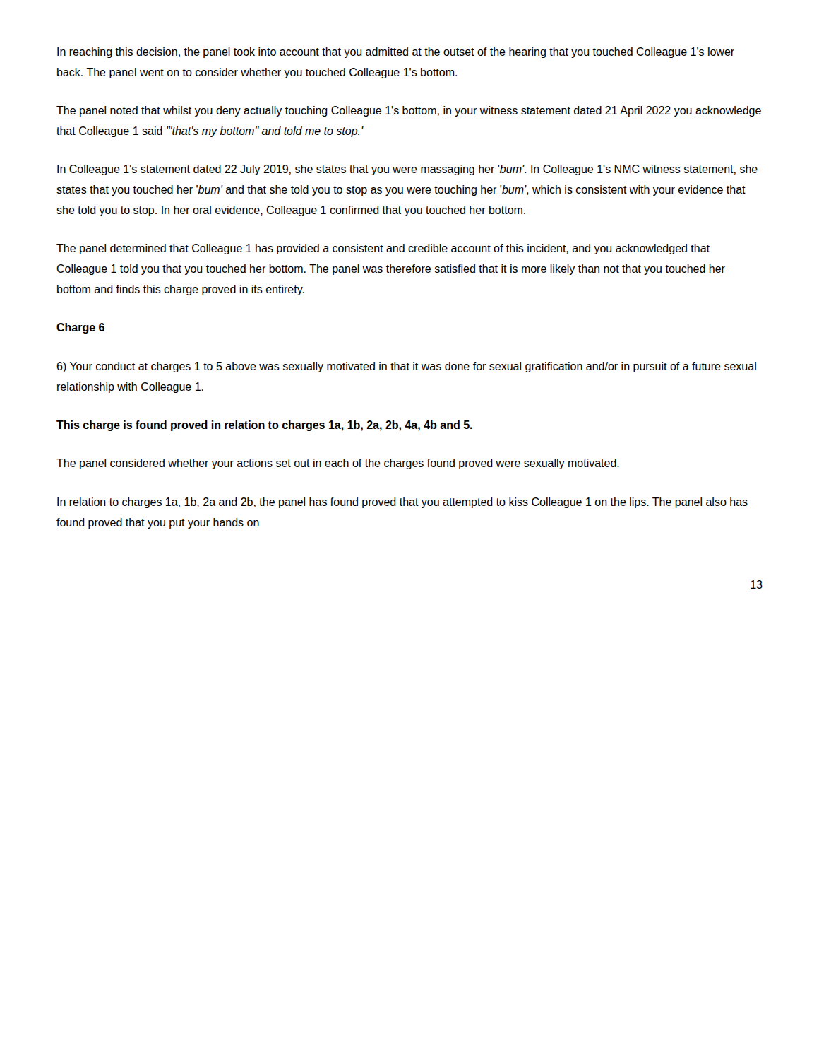In reaching this decision, the panel took into account that you admitted at the outset of the hearing that you touched Colleague 1's lower back. The panel went on to consider whether you touched Colleague 1's bottom.
The panel noted that whilst you deny actually touching Colleague 1's bottom, in your witness statement dated 21 April 2022 you acknowledge that Colleague 1 said '"that's my bottom" and told me to stop.'
In Colleague 1's statement dated 22 July 2019, she states that you were massaging her 'bum'. In Colleague 1's NMC witness statement, she states that you touched her 'bum' and that she told you to stop as you were touching her 'bum', which is consistent with your evidence that she told you to stop. In her oral evidence, Colleague 1 confirmed that you touched her bottom.
The panel determined that Colleague 1 has provided a consistent and credible account of this incident, and you acknowledged that Colleague 1 told you that you touched her bottom. The panel was therefore satisfied that it is more likely than not that you touched her bottom and finds this charge proved in its entirety.
Charge 6
6) Your conduct at charges 1 to 5 above was sexually motivated in that it was done for sexual gratification and/or in pursuit of a future sexual relationship with Colleague 1.
This charge is found proved in relation to charges 1a, 1b, 2a, 2b, 4a, 4b and 5.
The panel considered whether your actions set out in each of the charges found proved were sexually motivated.
In relation to charges 1a, 1b, 2a and 2b, the panel has found proved that you attempted to kiss Colleague 1 on the lips. The panel also has found proved that you put your hands on
13